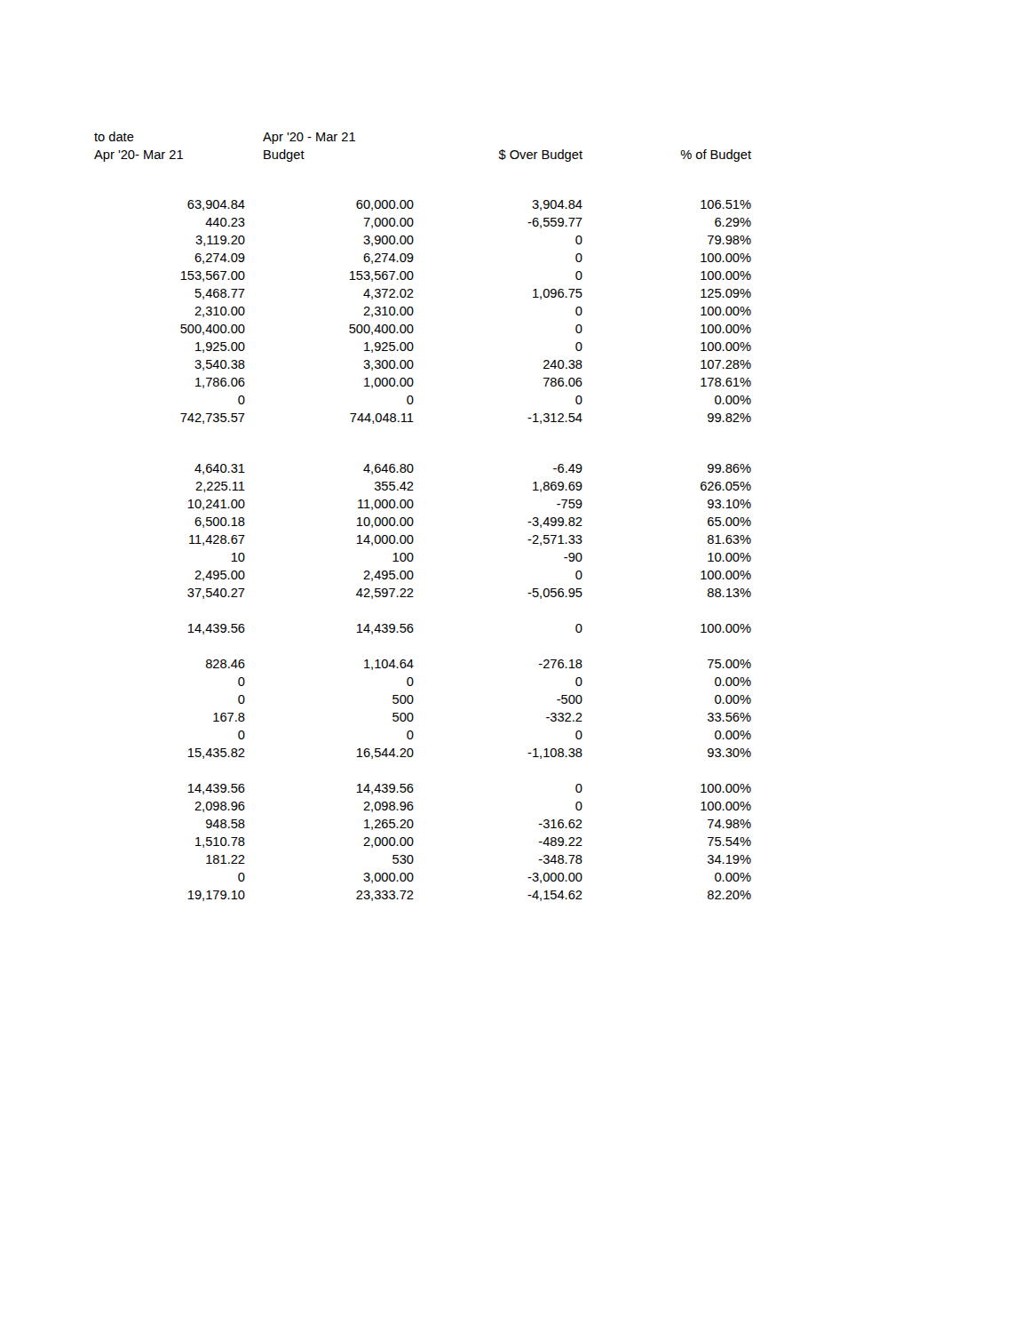| to date | Apr '20 - Mar 21 | | |
| --- | --- | --- | --- |
| Apr '20- Mar 21 | Budget | $ Over Budget | % of Budget |
| 63,904.84 | 60,000.00 | 3,904.84 | 106.51% |
| 440.23 | 7,000.00 | -6,559.77 | 6.29% |
| 3,119.20 | 3,900.00 | 0 | 79.98% |
| 6,274.09 | 6,274.09 | 0 | 100.00% |
| 153,567.00 | 153,567.00 | 0 | 100.00% |
| 5,468.77 | 4,372.02 | 1,096.75 | 125.09% |
| 2,310.00 | 2,310.00 | 0 | 100.00% |
| 500,400.00 | 500,400.00 | 0 | 100.00% |
| 1,925.00 | 1,925.00 | 0 | 100.00% |
| 3,540.38 | 3,300.00 | 240.38 | 107.28% |
| 1,786.06 | 1,000.00 | 786.06 | 178.61% |
| 0 | 0 | 0 | 0.00% |
| 742,735.57 | 744,048.11 | -1,312.54 | 99.82% |
| 4,640.31 | 4,646.80 | -6.49 | 99.86% |
| 2,225.11 | 355.42 | 1,869.69 | 626.05% |
| 10,241.00 | 11,000.00 | -759 | 93.10% |
| 6,500.18 | 10,000.00 | -3,499.82 | 65.00% |
| 11,428.67 | 14,000.00 | -2,571.33 | 81.63% |
| 10 | 100 | -90 | 10.00% |
| 2,495.00 | 2,495.00 | 0 | 100.00% |
| 37,540.27 | 42,597.22 | -5,056.95 | 88.13% |
| 14,439.56 | 14,439.56 | 0 | 100.00% |
| 828.46 | 1,104.64 | -276.18 | 75.00% |
| 0 | 0 | 0 | 0.00% |
| 0 | 500 | -500 | 0.00% |
| 167.8 | 500 | -332.2 | 33.56% |
| 0 | 0 | 0 | 0.00% |
| 15,435.82 | 16,544.20 | -1,108.38 | 93.30% |
| 14,439.56 | 14,439.56 | 0 | 100.00% |
| 2,098.96 | 2,098.96 | 0 | 100.00% |
| 948.58 | 1,265.20 | -316.62 | 74.98% |
| 1,510.78 | 2,000.00 | -489.22 | 75.54% |
| 181.22 | 530 | -348.78 | 34.19% |
| 0 | 3,000.00 | -3,000.00 | 0.00% |
| 19,179.10 | 23,333.72 | -4,154.62 | 82.20% |